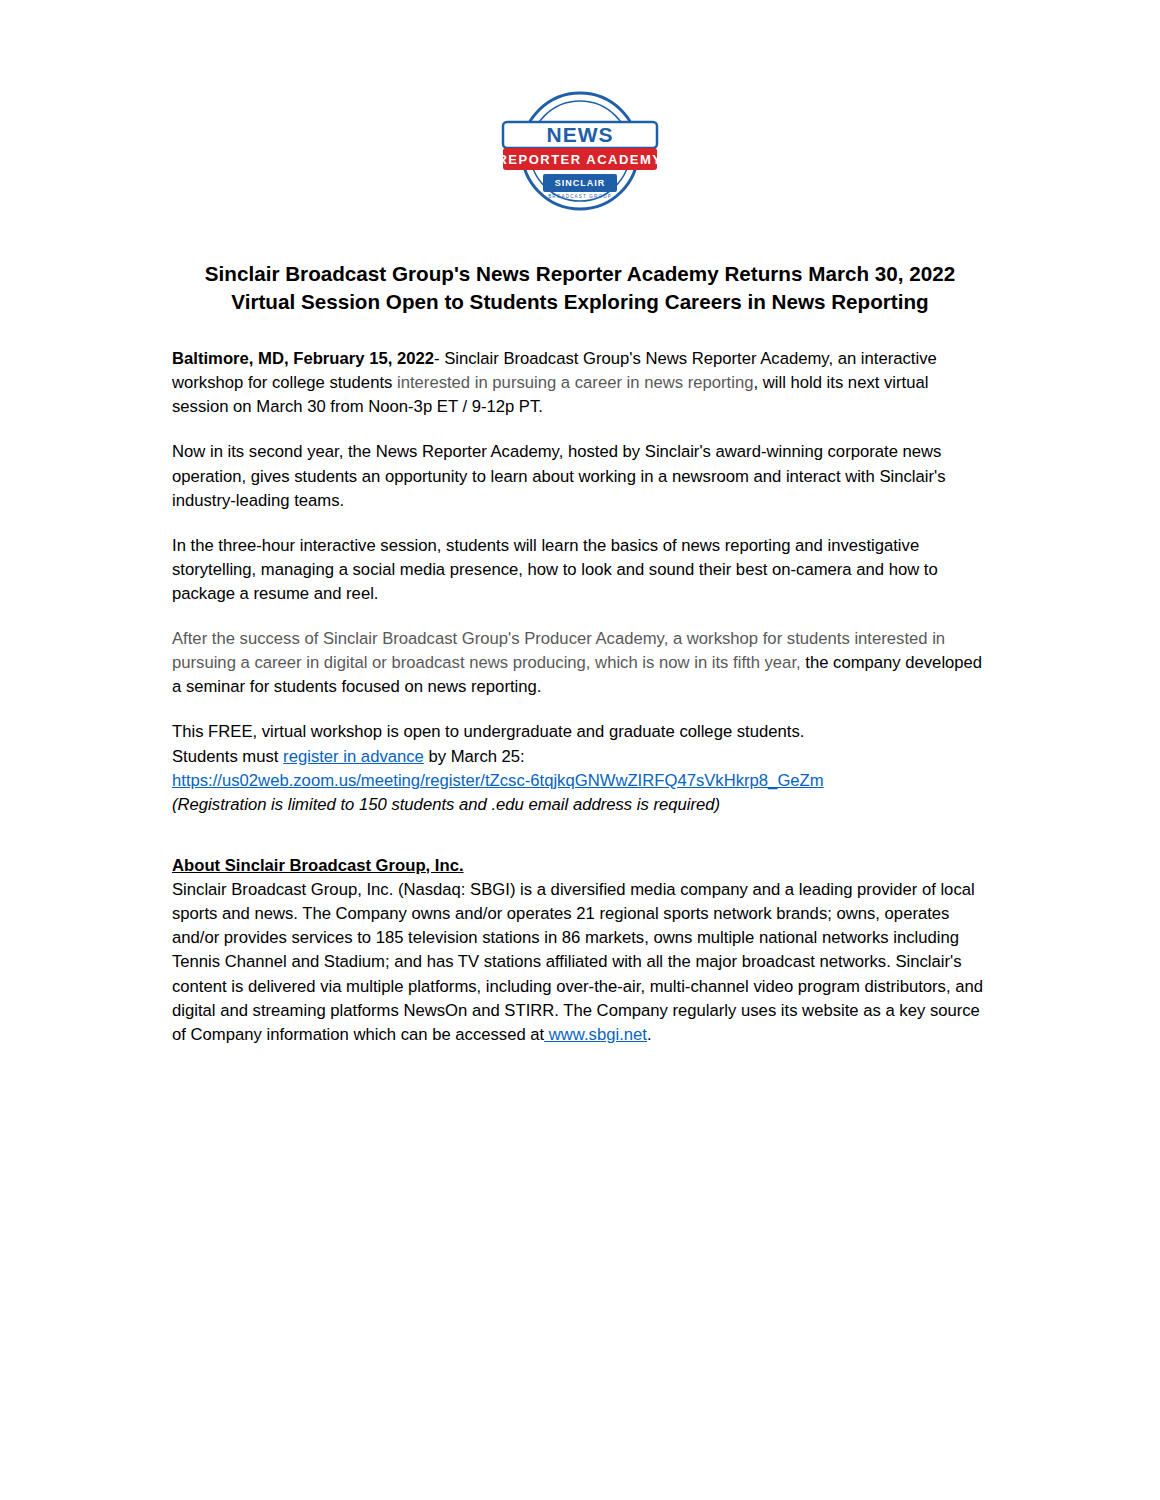NEWS REPORTER ACADEMY SINCLAIR BROADCAST GROUP
Sinclair Broadcast Group's News Reporter Academy Returns March 30, 2022
Virtual Session Open to Students Exploring Careers in News Reporting
Baltimore, MD, February 15, 2022- Sinclair Broadcast Group's News Reporter Academy, an interactive workshop for college students interested in pursuing a career in news reporting, will hold its next virtual session on March 30 from Noon-3p ET / 9-12p PT.
Now in its second year, the News Reporter Academy, hosted by Sinclair's award-winning corporate news operation, gives students an opportunity to learn about working in a newsroom and interact with Sinclair's industry-leading teams.
In the three-hour interactive session, students will learn the basics of news reporting and investigative storytelling, managing a social media presence, how to look and sound their best on-camera and how to package a resume and reel.
After the success of Sinclair Broadcast Group's Producer Academy, a workshop for students interested in pursuing a career in digital or broadcast news producing, which is now in its fifth year, the company developed a seminar for students focused on news reporting.
This FREE, virtual workshop is open to undergraduate and graduate college students.
Students must register in advance by March 25:
https://us02web.zoom.us/meeting/register/tZcsc-6tqjkqGNWwZIRFQ47sVkHkrp8_GeZm
(Registration is limited to 150 students and .edu email address is required)
About Sinclair Broadcast Group, Inc.
Sinclair Broadcast Group, Inc. (Nasdaq: SBGI) is a diversified media company and a leading provider of local sports and news. The Company owns and/or operates 21 regional sports network brands; owns, operates and/or provides services to 185 television stations in 86 markets, owns multiple national networks including Tennis Channel and Stadium; and has TV stations affiliated with all the major broadcast networks. Sinclair's content is delivered via multiple platforms, including over-the-air, multi-channel video program distributors, and digital and streaming platforms NewsOn and STIRR. The Company regularly uses its website as a key source of Company information which can be accessed at www.sbgi.net.